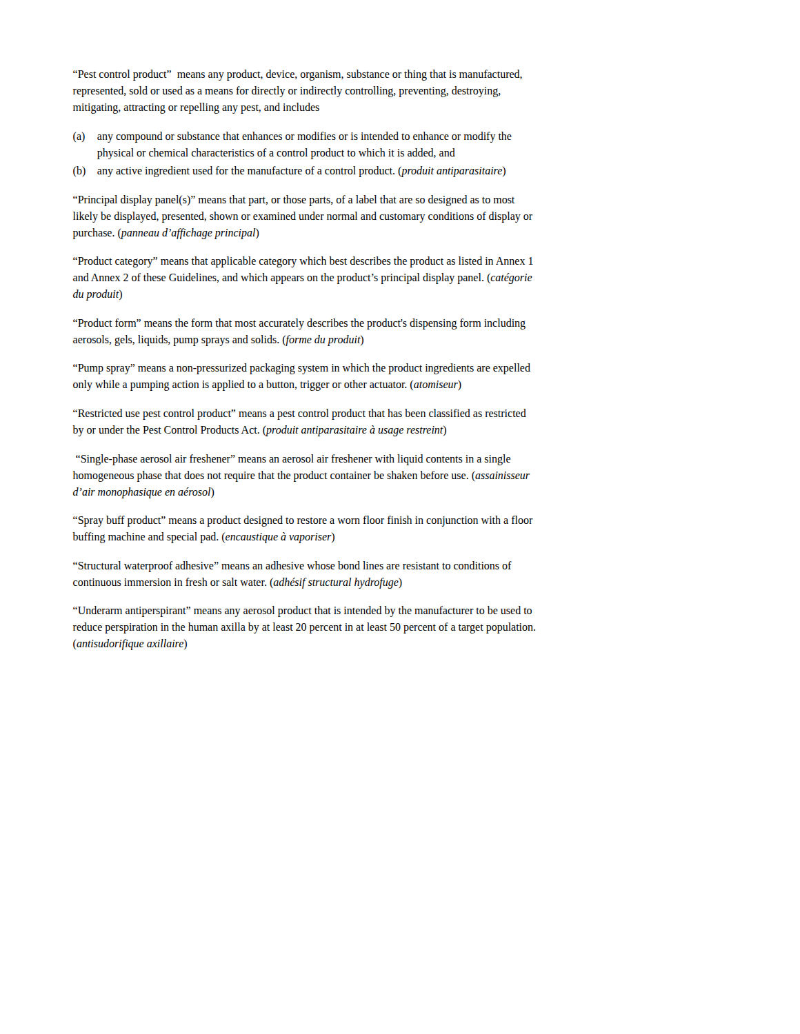“Pest control product” means any product, device, organism, substance or thing that is manufactured, represented, sold or used as a means for directly or indirectly controlling, preventing, destroying, mitigating, attracting or repelling any pest, and includes
(a) any compound or substance that enhances or modifies or is intended to enhance or modify the physical or chemical characteristics of a control product to which it is added, and
(b) any active ingredient used for the manufacture of a control product. (produit antiparasitaire)
“Principal display panel(s)” means that part, or those parts, of a label that are so designed as to most likely be displayed, presented, shown or examined under normal and customary conditions of display or purchase. (panneau d’affichage principal)
“Product category” means that applicable category which best describes the product as listed in Annex 1 and Annex 2 of these Guidelines, and which appears on the product’s principal display panel. (catégorie du produit)
“Product form” means the form that most accurately describes the product's dispensing form including aerosols, gels, liquids, pump sprays and solids. (forme du produit)
“Pump spray” means a non-pressurized packaging system in which the product ingredients are expelled only while a pumping action is applied to a button, trigger or other actuator. (atomiseur)
“Restricted use pest control product” means a pest control product that has been classified as restricted by or under the Pest Control Products Act. (produit antiparasitaire à usage restreint)
“Single-phase aerosol air freshener” means an aerosol air freshener with liquid contents in a single homogeneous phase that does not require that the product container be shaken before use. (assainisseur d’air monophasique en aérosol)
“Spray buff product” means a product designed to restore a worn floor finish in conjunction with a floor buffing machine and special pad. (encaustique à vaporiser)
“Structural waterproof adhesive” means an adhesive whose bond lines are resistant to conditions of continuous immersion in fresh or salt water. (adhésif structural hydrofuge)
“Underarm antiperspirant” means any aerosol product that is intended by the manufacturer to be used to reduce perspiration in the human axilla by at least 20 percent in at least 50 percent of a target population. (antisudorifique axillaire)